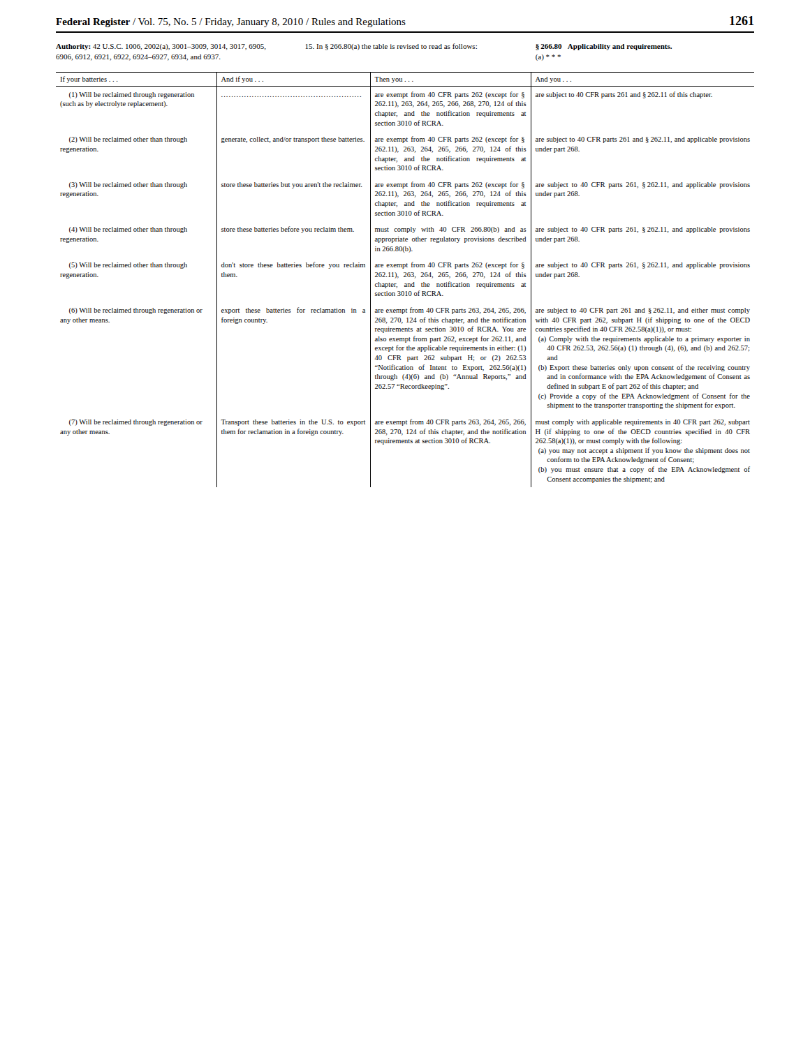Federal Register / Vol. 75, No. 5 / Friday, January 8, 2010 / Rules and Regulations
1261
Authority: 42 U.S.C. 1006, 2002(a), 3001–3009, 3014, 3017, 6905, 6906, 6912, 6921, 6922, 6924–6927, 6934, and 6937.
15. In § 266.80(a) the table is revised to read as follows:
§ 266.80 Applicability and requirements.
(a) * * *
| If your batteries . . . | And if you . . . | Then you . . . | And you . . . |
| --- | --- | --- | --- |
| (1) Will be reclaimed through regeneration (such as by electrolyte replacement). | ....................................................... | are exempt from 40 CFR parts 262 (except for § 262.11), 263, 264, 265, 266, 268, 270, 124 of this chapter, and the notification requirements at section 3010 of RCRA. | are subject to 40 CFR parts 261 and § 262.11 of this chapter. |
| (2) Will be reclaimed other than through regeneration. | generate, collect, and/or transport these batteries. | are exempt from 40 CFR parts 262 (except for § 262.11), 263, 264, 265, 266, 270, 124 of this chapter, and the notification requirements at section 3010 of RCRA. | are subject to 40 CFR parts 261 and § 262.11, and applicable provisions under part 268. |
| (3) Will be reclaimed other than through regeneration. | store these batteries but you aren't the reclaimer. | are exempt from 40 CFR parts 262 (except for § 262.11), 263, 264, 265, 266, 270, 124 of this chapter, and the notification requirements at section 3010 of RCRA. | are subject to 40 CFR parts 261, § 262.11, and applicable provisions under part 268. |
| (4) Will be reclaimed other than through regeneration. | store these batteries before you reclaim them. | must comply with 40 CFR 266.80(b) and as appropriate other regulatory provisions described in 266.80(b). | are subject to 40 CFR parts 261, § 262.11, and applicable provisions under part 268. |
| (5) Will be reclaimed other than through regeneration. | don't store these batteries before you reclaim them. | are exempt from 40 CFR parts 262 (except for § 262.11), 263, 264, 265, 266, 270, 124 of this chapter, and the notification requirements at section 3010 of RCRA. | are subject to 40 CFR parts 261, § 262.11, and applicable provisions under part 268. |
| (6) Will be reclaimed through regeneration or any other means. | export these batteries for reclamation in a foreign country. | are exempt from 40 CFR parts 263, 264, 265, 266, 268, 270, 124 of this chapter, and the notification requirements at section 3010 of RCRA. You are also exempt from part 262, except for 262.11, and except for the applicable requirements in either: (1) 40 CFR part 262 subpart H; or (2) 262.53 “Notification of Intent to Export, 262.56(a)(1) through (4)(6) and (b) “Annual Reports,” and 262.57 “Recordkeeping”. | are subject to 40 CFR part 261 and § 262.11, and either must comply with 40 CFR part 262, subpart H (if shipping to one of the OECD countries specified in 40 CFR 262.58(a)(1)), or must: (a) Comply with the requirements applicable to a primary exporter in 40 CFR 262.53, 262.56(a) (1) through (4), (6), and (b) and 262.57; and (b) Export these batteries only upon consent of the receiving country and in conformance with the EPA Acknowledgement of Consent as defined in subpart E of part 262 of this chapter; and (c) Provide a copy of the EPA Acknowledgment of Consent for the shipment to the transporter transporting the shipment for export. |
| (7) Will be reclaimed through regeneration or any other means. | Transport these batteries in the U.S. to export them for reclamation in a foreign country. | are exempt from 40 CFR parts 263, 264, 265, 266, 268, 270, 124 of this chapter, and the notification requirements at section 3010 of RCRA. | must comply with applicable requirements in 40 CFR part 262, subpart H (if shipping to one of the OECD countries specified in 40 CFR 262.58(a)(1)), or must comply with the following: (a) you may not accept a shipment if you know the shipment does not conform to the EPA Acknowledgment of Consent; (b) you must ensure that a copy of the EPA Acknowledgment of Consent accompanies the shipment; and |